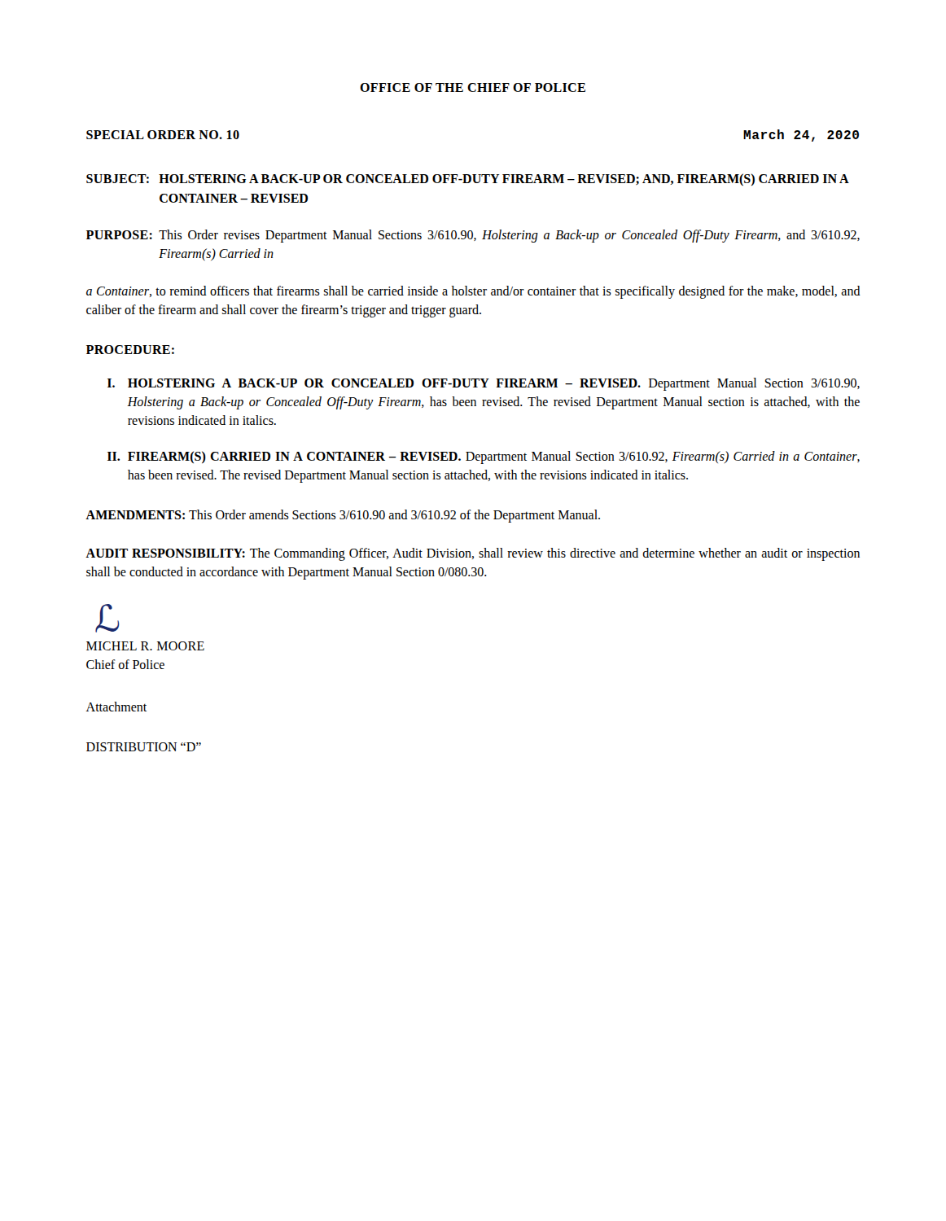OFFICE OF THE CHIEF OF POLICE
SPECIAL ORDER NO. 10 March 24, 2020
SUBJECT:
HOLSTERING A BACK-UP OR CONCEALED OFF-DUTY FIREARM – REVISED; AND, FIREARM(S) CARRIED IN A CONTAINER – REVISED
PURPOSE:
This Order revises Department Manual Sections 3/610.90, Holstering a Back-up or Concealed Off-Duty Firearm, and 3/610.92, Firearm(s) Carried in
a Container, to remind officers that firearms shall be carried inside a holster and/or container that is specifically designed for the make, model, and caliber of the firearm and shall cover the firearm’s trigger and trigger guard.
PROCEDURE:
I. Holstering a Back-up or Concealed Off-Duty Firearm – Revised. Department Manual Section 3/610.90, Holstering a Back-up or Concealed Off-Duty Firearm, has been revised. The revised Department Manual section is attached, with the revisions indicated in italics.
II. Firearm(s) Carried in a Container – Revised. Department Manual Section 3/610.92, Firearm(s) Carried in a Container, has been revised. The revised Department Manual section is attached, with the revisions indicated in italics.
AMENDMENTS: This Order amends Sections 3/610.90 and 3/610.92 of the Department Manual.
AUDIT RESPONSIBILITY: The Commanding Officer, Audit Division, shall review this directive and determine whether an audit or inspection shall be conducted in accordance with Department Manual Section 0/080.30.
ℒ
MICHEL R. MOORE
Chief of Police
Attachment
DISTRIBUTION “D”